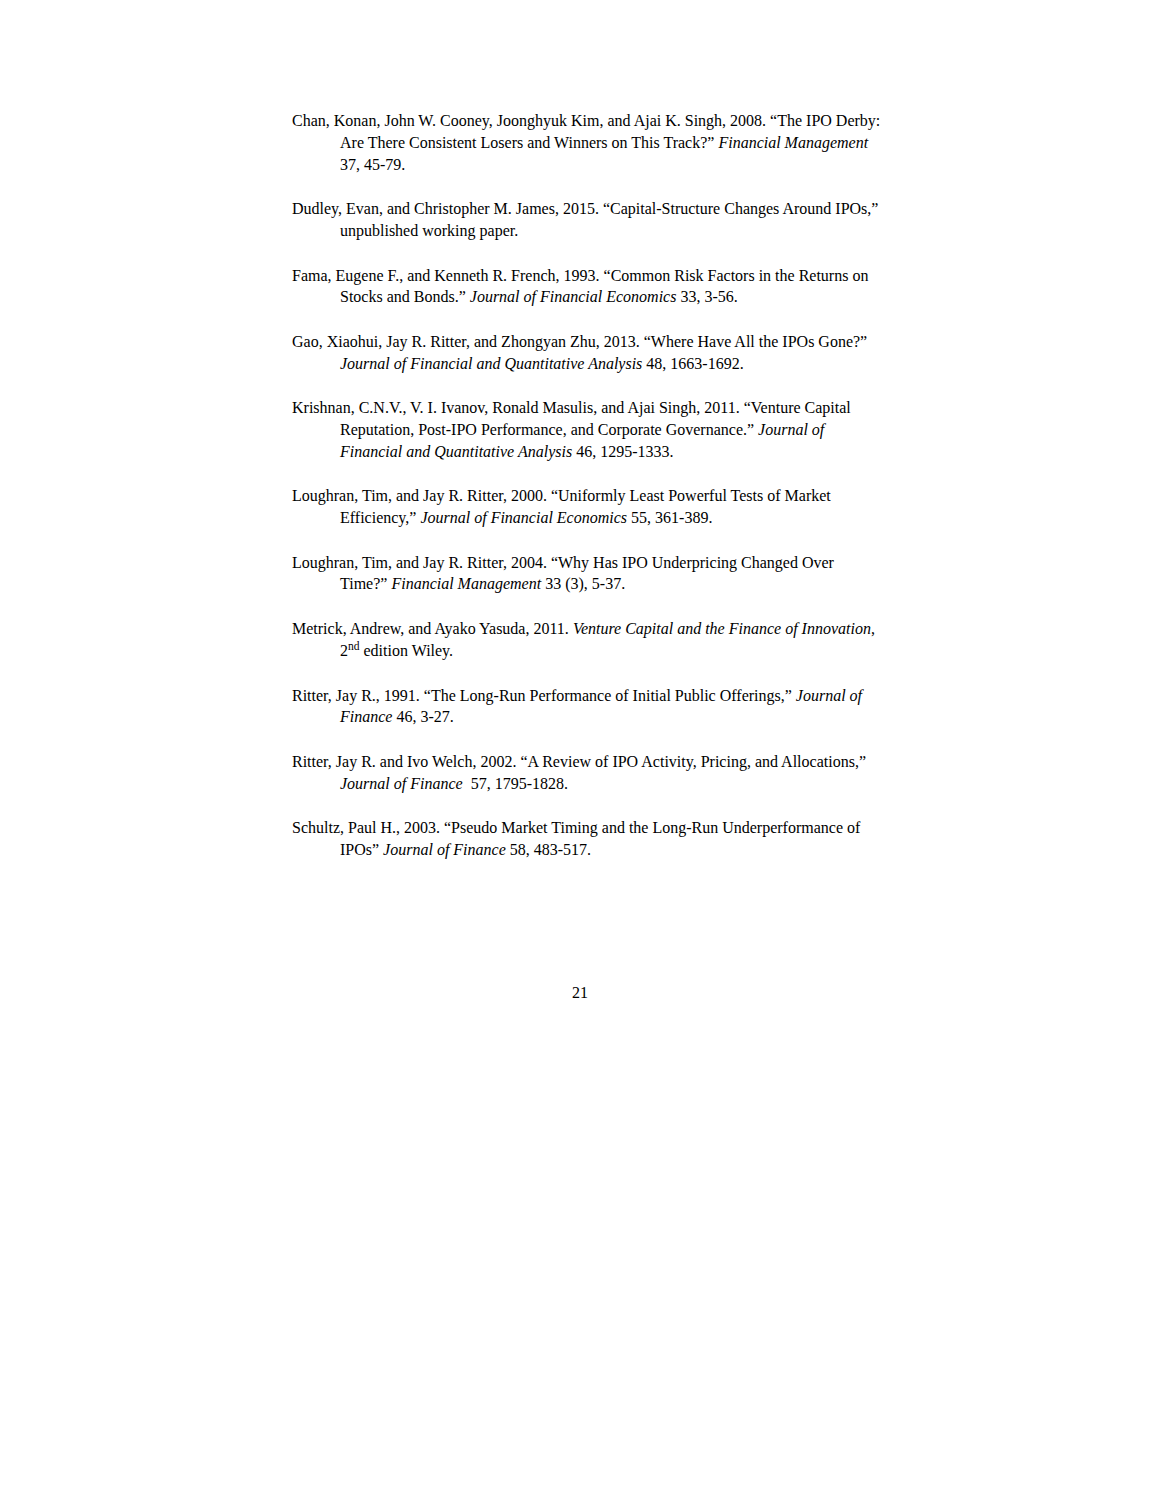Chan, Konan, John W. Cooney, Joonghyuk Kim, and Ajai K. Singh, 2008. “The IPO Derby: Are There Consistent Losers and Winners on This Track?” Financial Management 37, 45-79.
Dudley, Evan, and Christopher M. James, 2015. “Capital-Structure Changes Around IPOs,” unpublished working paper.
Fama, Eugene F., and Kenneth R. French, 1993. “Common Risk Factors in the Returns on Stocks and Bonds.” Journal of Financial Economics 33, 3-56.
Gao, Xiaohui, Jay R. Ritter, and Zhongyan Zhu, 2013. “Where Have All the IPOs Gone?” Journal of Financial and Quantitative Analysis 48, 1663-1692.
Krishnan, C.N.V., V. I. Ivanov, Ronald Masulis, and Ajai Singh, 2011. “Venture Capital Reputation, Post-IPO Performance, and Corporate Governance.” Journal of Financial and Quantitative Analysis 46, 1295-1333.
Loughran, Tim, and Jay R. Ritter, 2000. “Uniformly Least Powerful Tests of Market Efficiency,” Journal of Financial Economics 55, 361-389.
Loughran, Tim, and Jay R. Ritter, 2004. “Why Has IPO Underpricing Changed Over Time?” Financial Management 33 (3), 5-37.
Metrick, Andrew, and Ayako Yasuda, 2011. Venture Capital and the Finance of Innovation, 2nd edition Wiley.
Ritter, Jay R., 1991. “The Long-Run Performance of Initial Public Offerings,” Journal of Finance 46, 3-27.
Ritter, Jay R. and Ivo Welch, 2002. “A Review of IPO Activity, Pricing, and Allocations,” Journal of Finance 57, 1795-1828.
Schultz, Paul H., 2003. “Pseudo Market Timing and the Long-Run Underperformance of IPOs” Journal of Finance 58, 483-517.
21